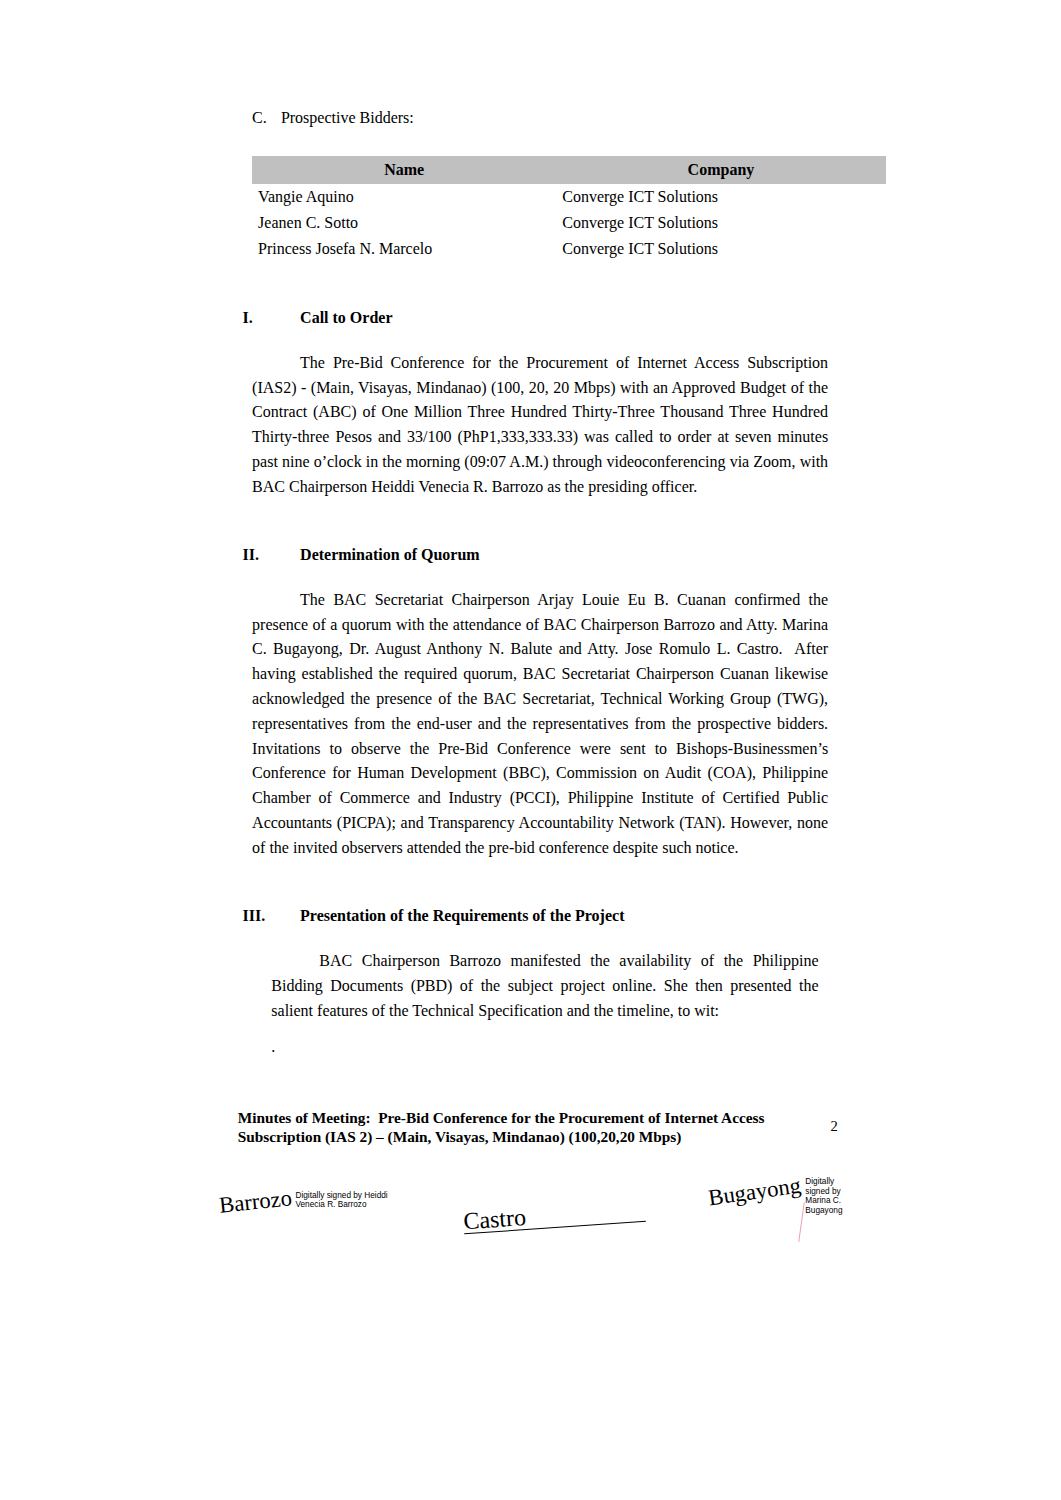C. Prospective Bidders:
| Name | Company |
| --- | --- |
| Vangie Aquino | Converge ICT Solutions |
| Jeanen C. Sotto | Converge ICT Solutions |
| Princess Josefa N. Marcelo | Converge ICT Solutions |
I.
Call to Order
The Pre-Bid Conference for the Procurement of Internet Access Subscription (IAS2) - (Main, Visayas, Mindanao) (100, 20, 20 Mbps) with an Approved Budget of the Contract (ABC) of One Million Three Hundred Thirty-Three Thousand Three Hundred Thirty-three Pesos and 33/100 (PhP1,333,333.33) was called to order at seven minutes past nine o’clock in the morning (09:07 A.M.) through videoconferencing via Zoom, with BAC Chairperson Heiddi Venecia R. Barrozo as the presiding officer.
II.
Determination of Quorum
The BAC Secretariat Chairperson Arjay Louie Eu B. Cuanan confirmed the presence of a quorum with the attendance of BAC Chairperson Barrozo and Atty. Marina C. Bugayong, Dr. August Anthony N. Balute and Atty. Jose Romulo L. Castro. After having established the required quorum, BAC Secretariat Chairperson Cuanan likewise acknowledged the presence of the BAC Secretariat, Technical Working Group (TWG), representatives from the end-user and the representatives from the prospective bidders. Invitations to observe the Pre-Bid Conference were sent to Bishops-Businessmen’s Conference for Human Development (BBC), Commission on Audit (COA), Philippine Chamber of Commerce and Industry (PCCI), Philippine Institute of Certified Public Accountants (PICPA); and Transparency Accountability Network (TAN). However, none of the invited observers attended the pre-bid conference despite such notice.
III.
Presentation of the Requirements of the Project
BAC Chairperson Barrozo manifested the availability of the Philippine Bidding Documents (PBD) of the subject project online. She then presented the salient features of the Technical Specification and the timeline, to wit:
.
Minutes of Meeting: Pre-Bid Conference for the Procurement of Internet Access Subscription (IAS 2) – (Main, Visayas, Mindanao) (100,20,20 Mbps) 2
Barrozo Digitally signed by Heiddi
Venecia R. Barrozo
Castro
Bugayong Digitally
signed by
Marina C.
Bugayong